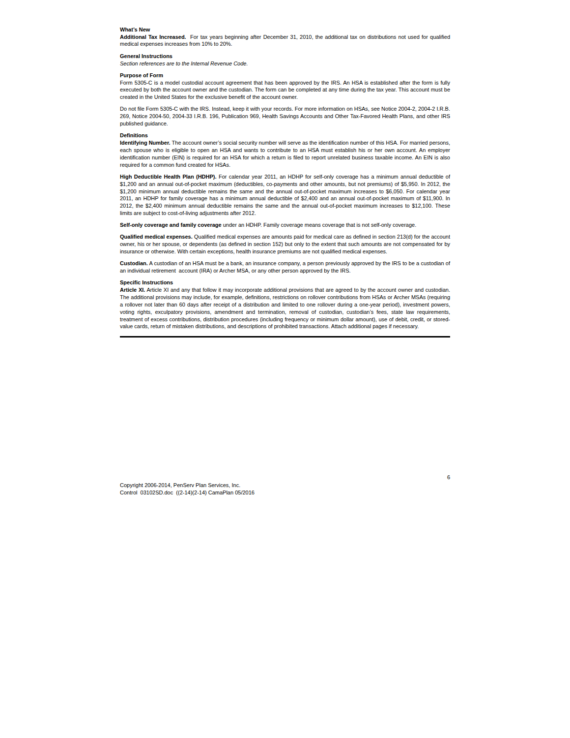What’s New
Additional Tax Increased. For tax years beginning after December 31, 2010, the additional tax on distributions not used for qualified medical expenses increases from 10% to 20%.
General Instructions
Section references are to the Internal Revenue Code.
Purpose of Form
Form 5305-C is a model custodial account agreement that has been approved by the IRS. An HSA is established after the form is fully executed by both the account owner and the custodian. The form can be completed at any time during the tax year. This account must be created in the United States for the exclusive benefit of the account owner.
Do not file Form 5305-C with the IRS. Instead, keep it with your records. For more information on HSAs, see Notice 2004-2, 2004-2 I.R.B. 269, Notice 2004-50, 2004-33 I.R.B. 196, Publication 969, Health Savings Accounts and Other Tax-Favored Health Plans, and other IRS published guidance.
Definitions
Identifying Number. The account owner’s social security number will serve as the identification number of this HSA. For married persons, each spouse who is eligible to open an HSA and wants to contribute to an HSA must establish his or her own account. An employer identification number (EIN) is required for an HSA for which a return is filed to report unrelated business taxable income. An EIN is also required for a common fund created for HSAs.
High Deductible Health Plan (HDHP). For calendar year 2011, an HDHP for self-only coverage has a minimum annual deductible of $1,200 and an annual out-of-pocket maximum (deductibles, co-payments and other amounts, but not premiums) of $5,950. In 2012, the $1,200 minimum annual deductible remains the same and the annual out-of-pocket maximum increases to $6,050. For calendar year 2011, an HDHP for family coverage has a minimum annual deductible of $2,400 and an annual out-of-pocket maximum of $11,900. In 2012, the $2,400 minimum annual deductible remains the same and the annual out-of-pocket maximum increases to $12,100. These limits are subject to cost-of-living adjustments after 2012.
Self-only coverage and family coverage under an HDHP. Family coverage means coverage that is not self-only coverage.
Qualified medical expenses. Qualified medical expenses are amounts paid for medical care as defined in section 213(d) for the account owner, his or her spouse, or dependents (as defined in section 152) but only to the extent that such amounts are not compensated for by insurance or otherwise. With certain exceptions, health insurance premiums are not qualified medical expenses.
Custodian. A custodian of an HSA must be a bank, an insurance company, a person previously approved by the IRS to be a custodian of an individual retirement account (IRA) or Archer MSA, or any other person approved by the IRS.
Specific Instructions
Article XI. Article XI and any that follow it may incorporate additional provisions that are agreed to by the account owner and custodian. The additional provisions may include, for example, definitions, restrictions on rollover contributions from HSAs or Archer MSAs (requiring a rollover not later than 60 days after receipt of a distribution and limited to one rollover during a one-year period), investment powers, voting rights, exculpatory provisions, amendment and termination, removal of custodian, custodian’s fees, state law requirements, treatment of excess contributions, distribution procedures (including frequency or minimum dollar amount), use of debit, credit, or stored-value cards, return of mistaken distributions, and descriptions of prohibited transactions. Attach additional pages if necessary.
6
Copyright 2006-2014, PenServ Plan Services, Inc.
Control 03102SD.doc ((2-14)(2-14) CamaPlan 05/2016